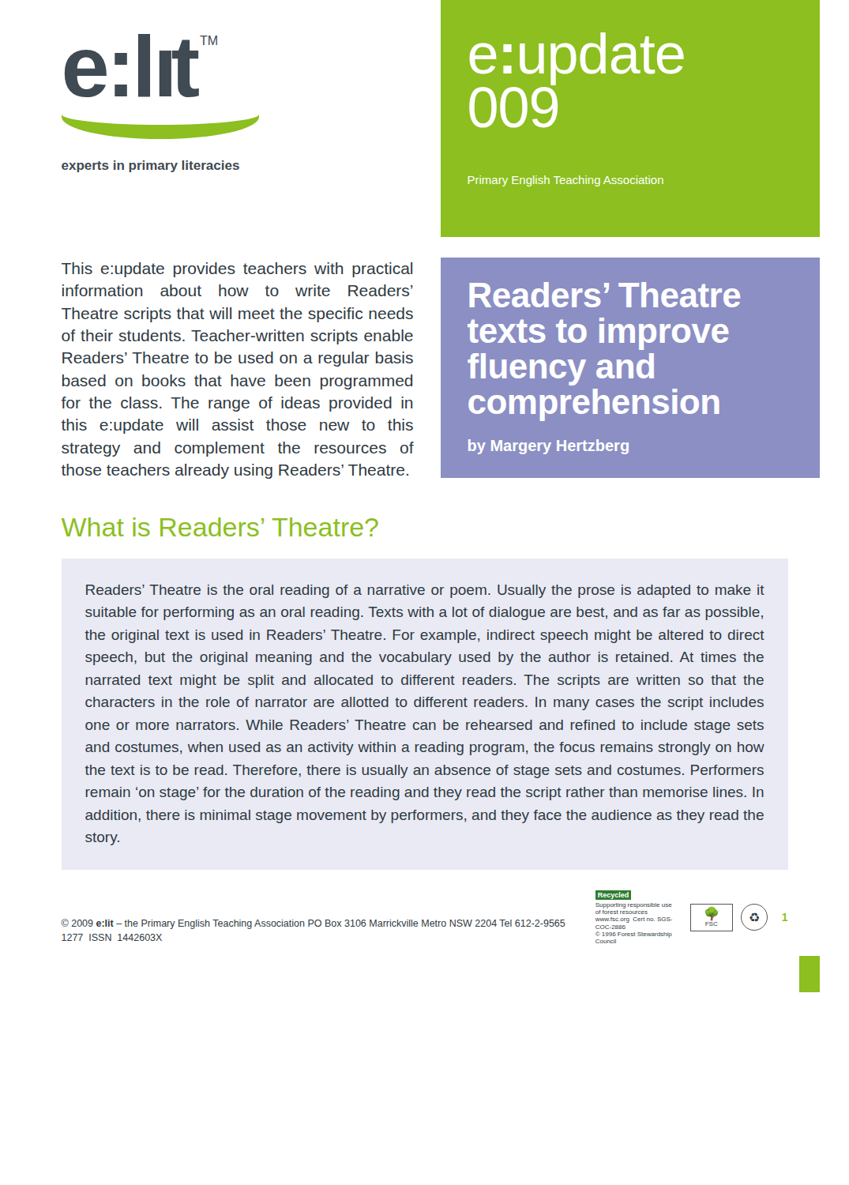e: lıtTM
experts in primary literacies
e: update009
Primary English Teaching Association
This e:update provides teachers with practical information about how to write Readers’ Theatre scripts that will meet the specific needs of their students. Teacher-written scripts enable Readers’ Theatre to be used on a regular basis based on books that have been programmed for the class. The range of ideas provided in this e:update will assist those new to this strategy and complement the resources of those teachers already using Readers’ Theatre.
Readers’ Theatre texts to improve fluency and comprehension
by Margery Hertzberg
What is Readers’ Theatre?
Readers’ Theatre is the oral reading of a narrative or poem. Usually the prose is adapted to make it suitable for performing as an oral reading. Texts with a lot of dialogue are best, and as far as possible, the original text is used in Readers’ Theatre. For example, indirect speech might be altered to direct speech, but the original meaning and the vocabulary used by the author is retained. At times the narrated text might be split and allocated to different readers. The scripts are written so that the characters in the role of narrator are allotted to different readers. In many cases the script includes one or more narrators. While Readers’ Theatre can be rehearsed and refined to include stage sets and costumes, when used as an activity within a reading program, the focus remains strongly on how the text is to be read. Therefore, there is usually an absence of stage sets and costumes. Performers remain ‘on stage’ for the duration of the reading and they read the script rather than memorise lines. In addition, there is minimal stage movement by performers, and they face the audience as they read the story.
© 2009 e:lit – the Primary English Teaching Association PO Box 3106 Marrickville Metro NSW 2204 Tel 612-2-9565 1277 ISSN 1442603X
Recycled
Supporting responsible use
of forest resources
www.fsc.org Cert no. SGS-COC-2886
© 1996 Forest Stewardship Council
🌳
FSC
♻
1